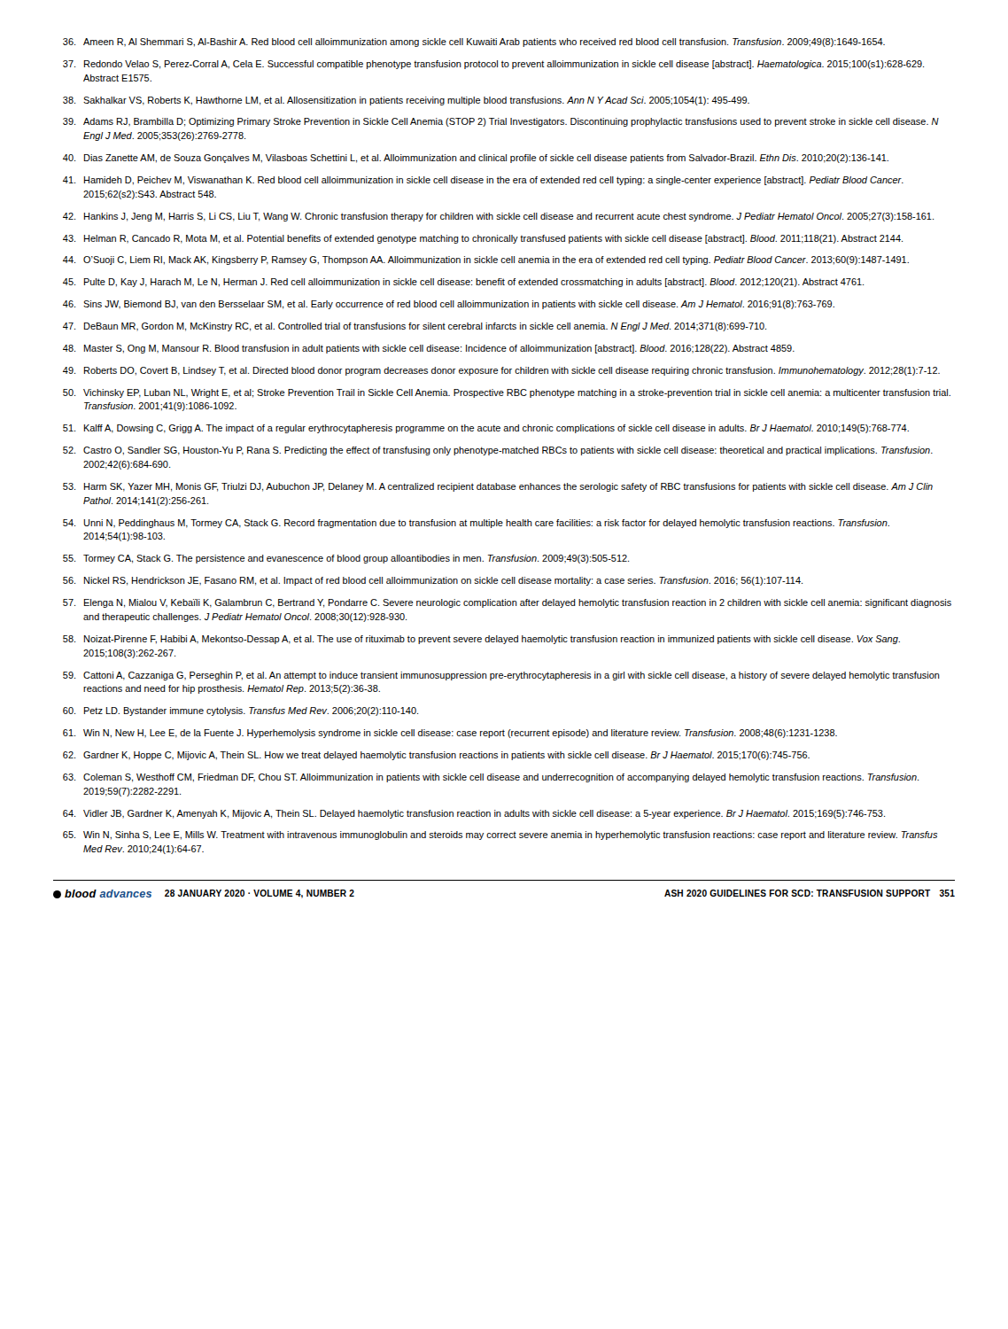36. Ameen R, Al Shemmari S, Al-Bashir A. Red blood cell alloimmunization among sickle cell Kuwaiti Arab patients who received red blood cell transfusion. Transfusion. 2009;49(8):1649-1654.
37. Redondo Velao S, Perez-Corral A, Cela E. Successful compatible phenotype transfusion protocol to prevent alloimmunization in sickle cell disease [abstract]. Haematologica. 2015;100(s1):628-629. Abstract E1575.
38. Sakhalkar VS, Roberts K, Hawthorne LM, et al. Allosensitization in patients receiving multiple blood transfusions. Ann N Y Acad Sci. 2005;1054(1): 495-499.
39. Adams RJ, Brambilla D; Optimizing Primary Stroke Prevention in Sickle Cell Anemia (STOP 2) Trial Investigators. Discontinuing prophylactic transfusions used to prevent stroke in sickle cell disease. N Engl J Med. 2005;353(26):2769-2778.
40. Dias Zanette AM, de Souza Gonçalves M, Vilasboas Schettini L, et al. Alloimmunization and clinical profile of sickle cell disease patients from Salvador-Brazil. Ethn Dis. 2010;20(2):136-141.
41. Hamideh D, Peichev M, Viswanathan K. Red blood cell alloimmunization in sickle cell disease in the era of extended red cell typing: a single-center experience [abstract]. Pediatr Blood Cancer. 2015;62(s2):S43. Abstract 548.
42. Hankins J, Jeng M, Harris S, Li CS, Liu T, Wang W. Chronic transfusion therapy for children with sickle cell disease and recurrent acute chest syndrome. J Pediatr Hematol Oncol. 2005;27(3):158-161.
43. Helman R, Cancado R, Mota M, et al. Potential benefits of extended genotype matching to chronically transfused patients with sickle cell disease [abstract]. Blood. 2011;118(21). Abstract 2144.
44. O’Suoji C, Liem RI, Mack AK, Kingsberry P, Ramsey G, Thompson AA. Alloimmunization in sickle cell anemia in the era of extended red cell typing. Pediatr Blood Cancer. 2013;60(9):1487-1491.
45. Pulte D, Kay J, Harach M, Le N, Herman J. Red cell alloimmunization in sickle cell disease: benefit of extended crossmatching in adults [abstract]. Blood. 2012;120(21). Abstract 4761.
46. Sins JW, Biemond BJ, van den Bersselaar SM, et al. Early occurrence of red blood cell alloimmunization in patients with sickle cell disease. Am J Hematol. 2016;91(8):763-769.
47. DeBaun MR, Gordon M, McKinstry RC, et al. Controlled trial of transfusions for silent cerebral infarcts in sickle cell anemia. N Engl J Med. 2014;371(8):699-710.
48. Master S, Ong M, Mansour R. Blood transfusion in adult patients with sickle cell disease: Incidence of alloimmunization [abstract]. Blood. 2016;128(22). Abstract 4859.
49. Roberts DO, Covert B, Lindsey T, et al. Directed blood donor program decreases donor exposure for children with sickle cell disease requiring chronic transfusion. Immunohematology. 2012;28(1):7-12.
50. Vichinsky EP, Luban NL, Wright E, et al; Stroke Prevention Trail in Sickle Cell Anemia. Prospective RBC phenotype matching in a stroke-prevention trial in sickle cell anemia: a multicenter transfusion trial. Transfusion. 2001;41(9):1086-1092.
51. Kalff A, Dowsing C, Grigg A. The impact of a regular erythrocytapheresis programme on the acute and chronic complications of sickle cell disease in adults. Br J Haematol. 2010;149(5):768-774.
52. Castro O, Sandler SG, Houston-Yu P, Rana S. Predicting the effect of transfusing only phenotype-matched RBCs to patients with sickle cell disease: theoretical and practical implications. Transfusion. 2002;42(6):684-690.
53. Harm SK, Yazer MH, Monis GF, Triulzi DJ, Aubuchon JP, Delaney M. A centralized recipient database enhances the serologic safety of RBC transfusions for patients with sickle cell disease. Am J Clin Pathol. 2014;141(2):256-261.
54. Unni N, Peddinghaus M, Tormey CA, Stack G. Record fragmentation due to transfusion at multiple health care facilities: a risk factor for delayed hemolytic transfusion reactions. Transfusion. 2014;54(1):98-103.
55. Tormey CA, Stack G. The persistence and evanescence of blood group alloantibodies in men. Transfusion. 2009;49(3):505-512.
56. Nickel RS, Hendrickson JE, Fasano RM, et al. Impact of red blood cell alloimmunization on sickle cell disease mortality: a case series. Transfusion. 2016; 56(1):107-114.
57. Elenga N, Mialou V, Kebaïli K, Galambrun C, Bertrand Y, Pondarre C. Severe neurologic complication after delayed hemolytic transfusion reaction in 2 children with sickle cell anemia: significant diagnosis and therapeutic challenges. J Pediatr Hematol Oncol. 2008;30(12):928-930.
58. Noizat-Pirenne F, Habibi A, Mekontso-Dessap A, et al. The use of rituximab to prevent severe delayed haemolytic transfusion reaction in immunized patients with sickle cell disease. Vox Sang. 2015;108(3):262-267.
59. Cattoni A, Cazzaniga G, Perseghin P, et al. An attempt to induce transient immunosuppression pre-erythrocytapheresis in a girl with sickle cell disease, a history of severe delayed hemolytic transfusion reactions and need for hip prosthesis. Hematol Rep. 2013;5(2):36-38.
60. Petz LD. Bystander immune cytolysis. Transfus Med Rev. 2006;20(2):110-140.
61. Win N, New H, Lee E, de la Fuente J. Hyperhemolysis syndrome in sickle cell disease: case report (recurrent episode) and literature review. Transfusion. 2008;48(6):1231-1238.
62. Gardner K, Hoppe C, Mijovic A, Thein SL. How we treat delayed haemolytic transfusion reactions in patients with sickle cell disease. Br J Haematol. 2015;170(6):745-756.
63. Coleman S, Westhoff CM, Friedman DF, Chou ST. Alloimmunization in patients with sickle cell disease and underrecognition of accompanying delayed hemolytic transfusion reactions. Transfusion. 2019;59(7):2282-2291.
64. Vidler JB, Gardner K, Amenyah K, Mijovic A, Thein SL. Delayed haemolytic transfusion reaction in adults with sickle cell disease: a 5-year experience. Br J Haematol. 2015;169(5):746-753.
65. Win N, Sinha S, Lee E, Mills W. Treatment with intravenous immunoglobulin and steroids may correct severe anemia in hyperhemolytic transfusion reactions: case report and literature review. Transfus Med Rev. 2010;24(1):64-67.
blood advances 28 JANUARY 2020 · VOLUME 4, NUMBER 2 ASH 2020 GUIDELINES FOR SCD: TRANSFUSION SUPPORT 351